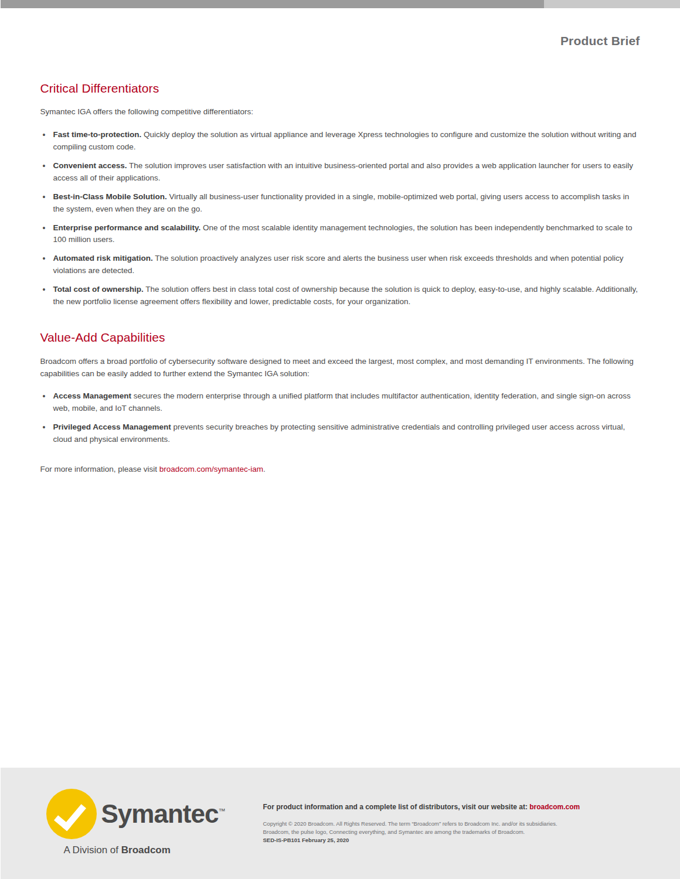Product Brief
Critical Differentiators
Symantec IGA offers the following competitive differentiators:
Fast time-to-protection. Quickly deploy the solution as virtual appliance and leverage Xpress technologies to configure and customize the solution without writing and compiling custom code.
Convenient access. The solution improves user satisfaction with an intuitive business-oriented portal and also provides a web application launcher for users to easily access all of their applications.
Best-in-Class Mobile Solution. Virtually all business-user functionality provided in a single, mobile-optimized web portal, giving users access to accomplish tasks in the system, even when they are on the go.
Enterprise performance and scalability. One of the most scalable identity management technologies, the solution has been independently benchmarked to scale to 100 million users.
Automated risk mitigation. The solution proactively analyzes user risk score and alerts the business user when risk exceeds thresholds and when potential policy violations are detected.
Total cost of ownership. The solution offers best in class total cost of ownership because the solution is quick to deploy, easy-to-use, and highly scalable. Additionally, the new portfolio license agreement offers flexibility and lower, predictable costs, for your organization.
Value-Add Capabilities
Broadcom offers a broad portfolio of cybersecurity software designed to meet and exceed the largest, most complex, and most demanding IT environments. The following capabilities can be easily added to further extend the Symantec IGA solution:
Access Management secures the modern enterprise through a unified platform that includes multifactor authentication, identity federation, and single sign-on across web, mobile, and IoT channels.
Privileged Access Management prevents security breaches by protecting sensitive administrative credentials and controlling privileged user access across virtual, cloud and physical environments.
For more information, please visit broadcom.com/symantec-iam.
Symantec™
A Division of Broadcom
For product information and a complete list of distributors, visit our website at: broadcom.com
Copyright © 2020 Broadcom. All Rights Reserved. The term “Broadcom” refers to Broadcom Inc. and/or its subsidiaries.
Broadcom, the pulse logo, Connecting everything, and Symantec are among the trademarks of Broadcom.
SED-IS-PB101 February 25, 2020